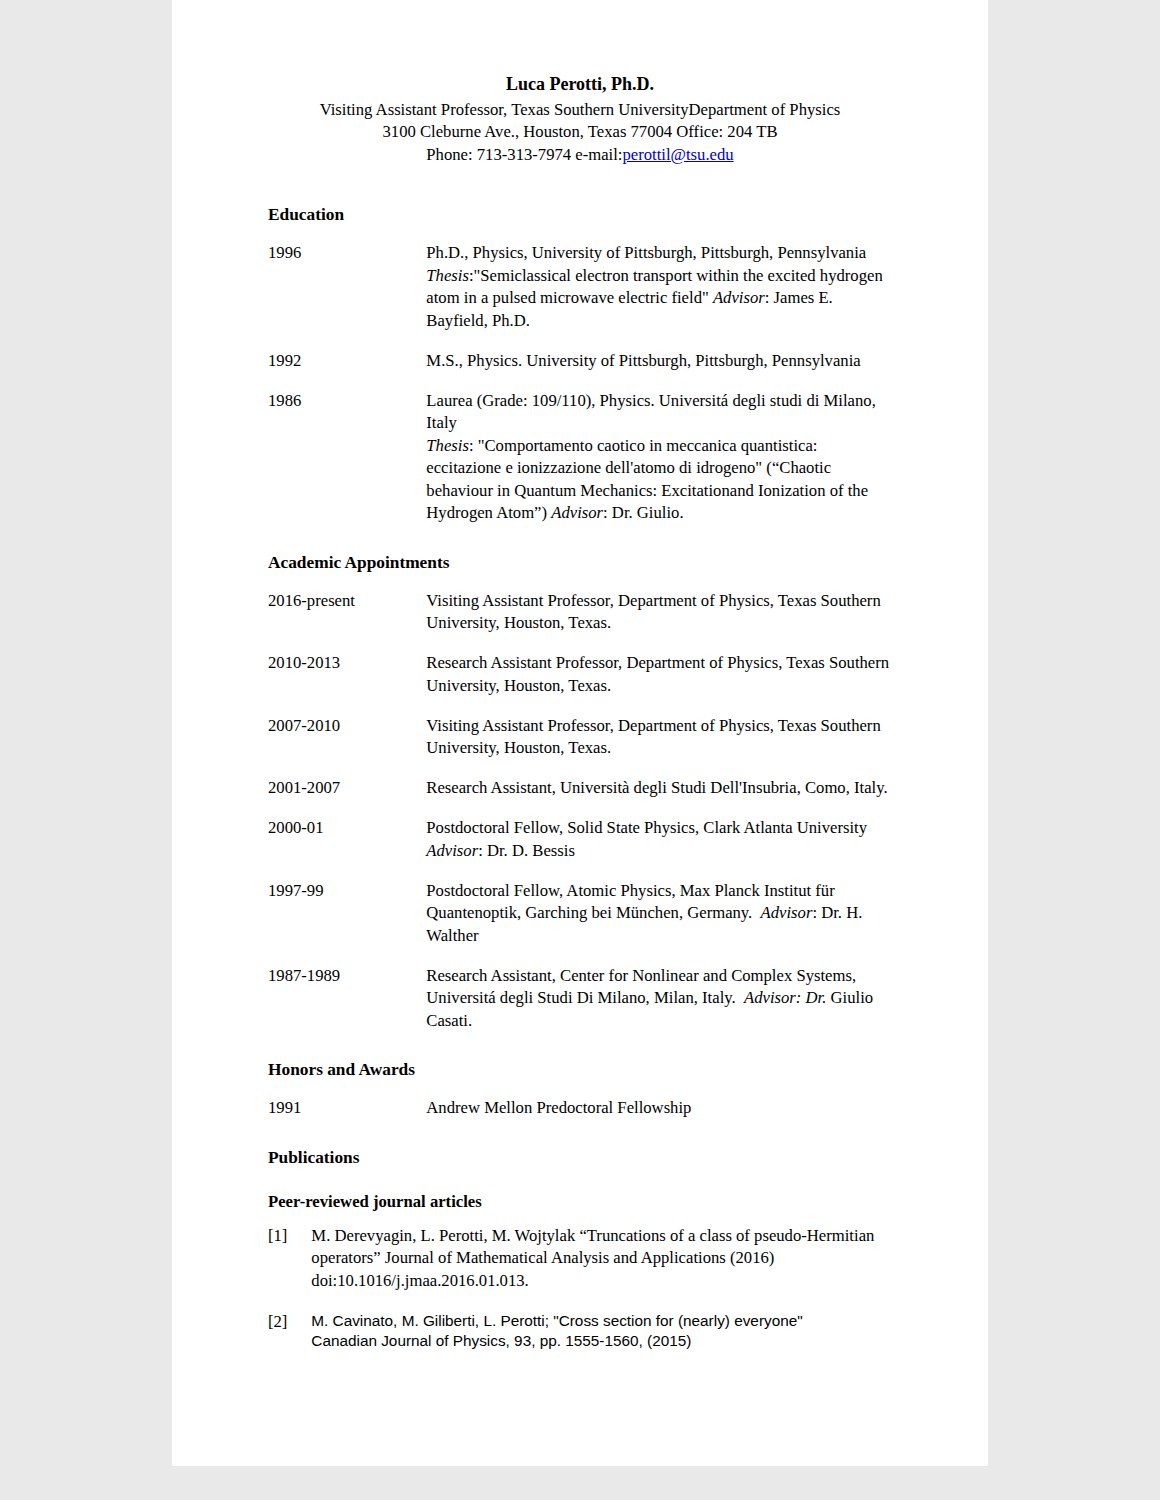Luca Perotti, Ph.D.
Visiting Assistant Professor, Texas Southern UniversityDepartment of Physics
3100 Cleburne Ave., Houston, Texas 77004 Office: 204 TB
Phone: 713-313-7974 e-mail:perottil@tsu.edu
Education
1996
Ph.D., Physics, University of Pittsburgh, Pittsburgh, Pennsylvania
Thesis:"Semiclassical electron transport within the excited hydrogen atom in a pulsed microwave electric field" Advisor: James E. Bayfield, Ph.D.
1992
M.S., Physics. University of Pittsburgh, Pittsburgh, Pennsylvania
1986
Laurea (Grade: 109/110), Physics. Universitá degli studi di Milano, Italy
Thesis: "Comportamento caotico in meccanica quantistica: eccitazione e ionizzazione dell'atomo di idrogeno" (“Chaotic behaviour in Quantum Mechanics: Excitationand Ionization of the Hydrogen Atom”) Advisor: Dr. Giulio.
Academic Appointments
2016-present
Visiting Assistant Professor, Department of Physics, Texas Southern University, Houston, Texas.
2010-2013
Research Assistant Professor, Department of Physics, Texas Southern University, Houston, Texas.
2007-2010
Visiting Assistant Professor, Department of Physics, Texas Southern University, Houston, Texas.
2001-2007
Research Assistant, Università degli Studi Dell'Insubria, Como, Italy.
2000-01
Postdoctoral Fellow, Solid State Physics, Clark Atlanta University
Advisor: Dr. D. Bessis
1997-99
Postdoctoral Fellow, Atomic Physics, Max Planck Institut für Quantenoptik, Garching bei München, Germany. Advisor: Dr. H. Walther
1987-1989
Research Assistant, Center for Nonlinear and Complex Systems, Universitá degli Studi Di Milano, Milan, Italy. Advisor: Dr. Giulio Casati.
Honors and Awards
1991
Andrew Mellon Predoctoral Fellowship
Publications
Peer-reviewed journal articles
[1]
M. Derevyagin, L. Perotti, M. Wojtylak “Truncations of a class of pseudo-Hermitian operators” Journal of Mathematical Analysis and Applications (2016) doi:10.1016/j.jmaa.2016.01.013.
[2]
M. Cavinato, M. Giliberti, L. Perotti; "Cross section for (nearly) everyone"
Canadian Journal of Physics, 93, pp. 1555-1560, (2015)